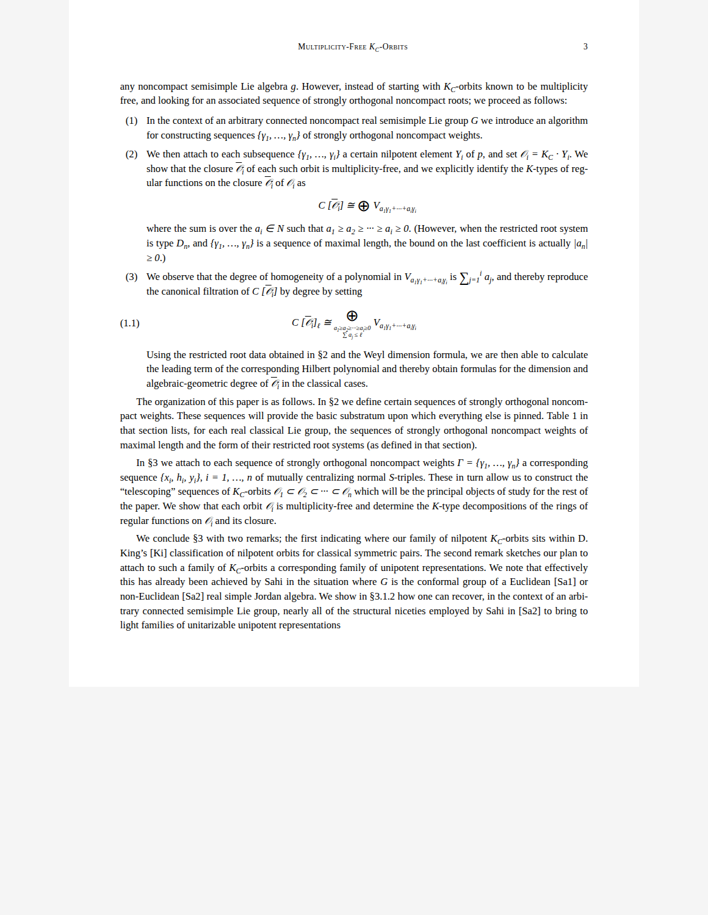Multiplicity-Free KC-Orbits 3
any noncompact semisimple Lie algebra g. However, instead of starting with KC-orbits known to be multiplicity free, and looking for an associated sequence of strongly orthogonal noncompact roots; we proceed as follows:
(1) In the context of an arbitrary connected noncompact real semisimple Lie group G we introduce an algorithm for constructing sequences {γ1, …, γn} of strongly orthogonal noncompact weights.
(2) We then attach to each subsequence {γ1, …, γi} a certain nilpotent element Yi of p, and set 𝒪i = KC · Yi. We show that the closure 𝒪i of each such orbit is multiplicity-free, and we explicitly identify the K-types of regular functions on the closure 𝒪i of 𝒪i as C [𝒪i] ≅ ⊕ Va1γ1+···+aiγi where the sum is over the ai ∈ N such that a1 ≥ a2 ≥ ··· ≥ ai ≥ 0. (However, when the restricted root system is type Dn, and {γ1, …, γn} is a sequence of maximal length, the bound on the last coefficient is actually |an| ≥ 0.)
(3) We observe that the degree of homogeneity of a polynomial in Va1γ1+···+aiγi is ∑j=1i aj, and thereby reproduce the canonical filtration of C [𝒪i] by degree by setting
(1.1) C [𝒪i]ℓ ≅ ⊕ a1≥a2≥···≥ai≥0 ∑ aj ≤ ℓ Va1γ1+···+aiγi
Using the restricted root data obtained in §2 and the Weyl dimension formula, we are then able to calculate the leading term of the corresponding Hilbert polynomial and thereby obtain formulas for the dimension and algebraic-geometric degree of 𝒪i in the classical cases.
The organization of this paper is as follows. In §2 we define certain sequences of strongly orthogonal noncompact weights. These sequences will provide the basic substratum upon which everything else is pinned. Table 1 in that section lists, for each real classical Lie group, the sequences of strongly orthogonal noncompact weights of maximal length and the form of their restricted root systems (as defined in that section).
In §3 we attach to each sequence of strongly orthogonal noncompact weights Γ = {γ1, …, γn} a corresponding sequence {xi, hi, yi}, i = 1, …, n of mutually centralizing normal S-triples. These in turn allow us to construct the “telescoping” sequences of KC-orbits 𝒪1 ⊂ 𝒪2 ⊂ ··· ⊂ 𝒪n which will be the principal objects of study for the rest of the paper. We show that each orbit 𝒪i is multiplicity-free and determine the K-type decompositions of the rings of regular functions on 𝒪i and its closure.
We conclude §3 with two remarks; the first indicating where our family of nilpotent KC-orbits sits within D. King’s [Ki] classification of nilpotent orbits for classical symmetric pairs. The second remark sketches our plan to attach to such a family of KC-orbits a corresponding family of unipotent representations. We note that effectively this has already been achieved by Sahi in the situation where G is the conformal group of a Euclidean [Sa1] or non-Euclidean [Sa2] real simple Jordan algebra. We show in §3.1.2 how one can recover, in the context of an arbitrary connected semisimple Lie group, nearly all of the structural niceties employed by Sahi in [Sa2] to bring to light families of unitarizable unipotent representations